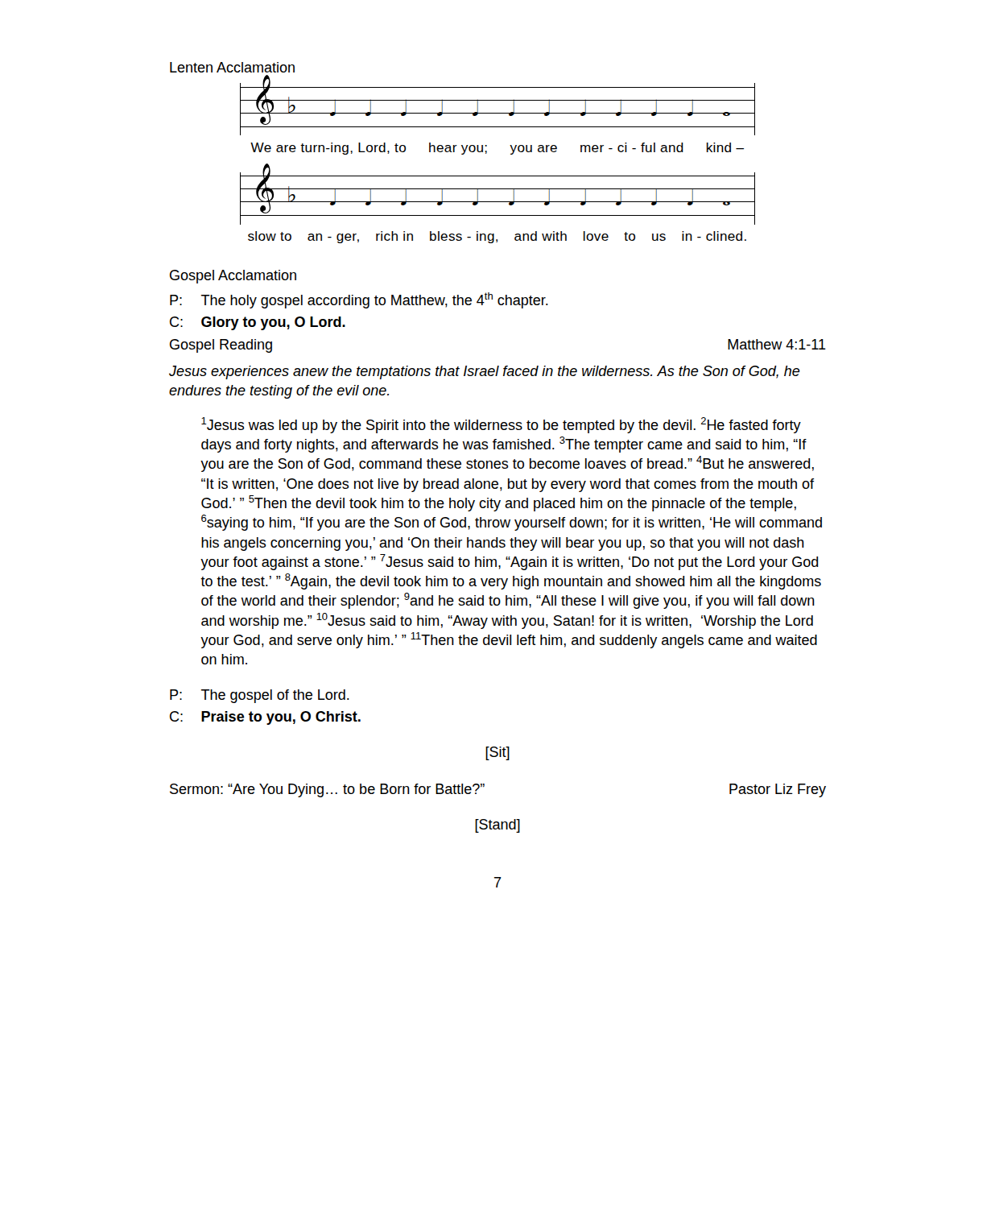Lenten Acclamation
𝄞 ♭ 𝅘𝅥𝅘𝅥𝅘𝅥𝅘𝅥 𝅘𝅥𝅘𝅥𝅘𝅥𝅘𝅥 𝅘𝅥𝅘𝅥𝅘𝅥𝅝
We are turn‑ing, Lord, to hear you; you are mer - ci - ful and kind –
𝄞 ♭ 𝅘𝅥𝅘𝅥𝅘𝅥𝅘𝅥 𝅘𝅥𝅘𝅥𝅘𝅥𝅘𝅥 𝅘𝅥𝅘𝅥𝅘𝅥𝅝
slow to an - ger, rich in bless - ing, and with love to us in - clined.
Gospel Acclamation
P:
The holy gospel according to Matthew, the 4th chapter.
C:
Glory to you, O Lord.
Gospel Reading Matthew 4:1-11
Jesus experiences anew the temptations that Israel faced in the wilderness. As the Son of God, he endures the testing of the evil one.
1Jesus was led up by the Spirit into the wilderness to be tempted by the devil. 2He fasted forty days and forty nights, and afterwards he was famished. 3The tempter came and said to him, “If you are the Son of God, command these stones to become loaves of bread.” 4But he answered, “It is written, ‘One does not live by bread alone, but by every word that comes from the mouth of God.’ ” 5Then the devil took him to the holy city and placed him on the pinnacle of the temple, 6saying to him, “If you are the Son of God, throw yourself down; for it is written, ‘He will command his angels concerning you,’ and ‘On their hands they will bear you up, so that you will not dash your foot against a stone.’ ” 7Jesus said to him, “Again it is written, ‘Do not put the Lord your God to the test.’ ” 8Again, the devil took him to a very high mountain and showed him all the kingdoms of the world and their splendor; 9and he said to him, “All these I will give you, if you will fall down and worship me.” 10Jesus said to him, “Away with you, Satan! for it is written, ‘Worship the Lord your God, and serve only him.’ ” 11Then the devil left him, and suddenly angels came and waited on him.
P:
The gospel of the Lord.
C:
Praise to you, O Christ.
[Sit]
Sermon: “Are You Dying… to be Born for Battle?” Pastor Liz Frey
[Stand]
7